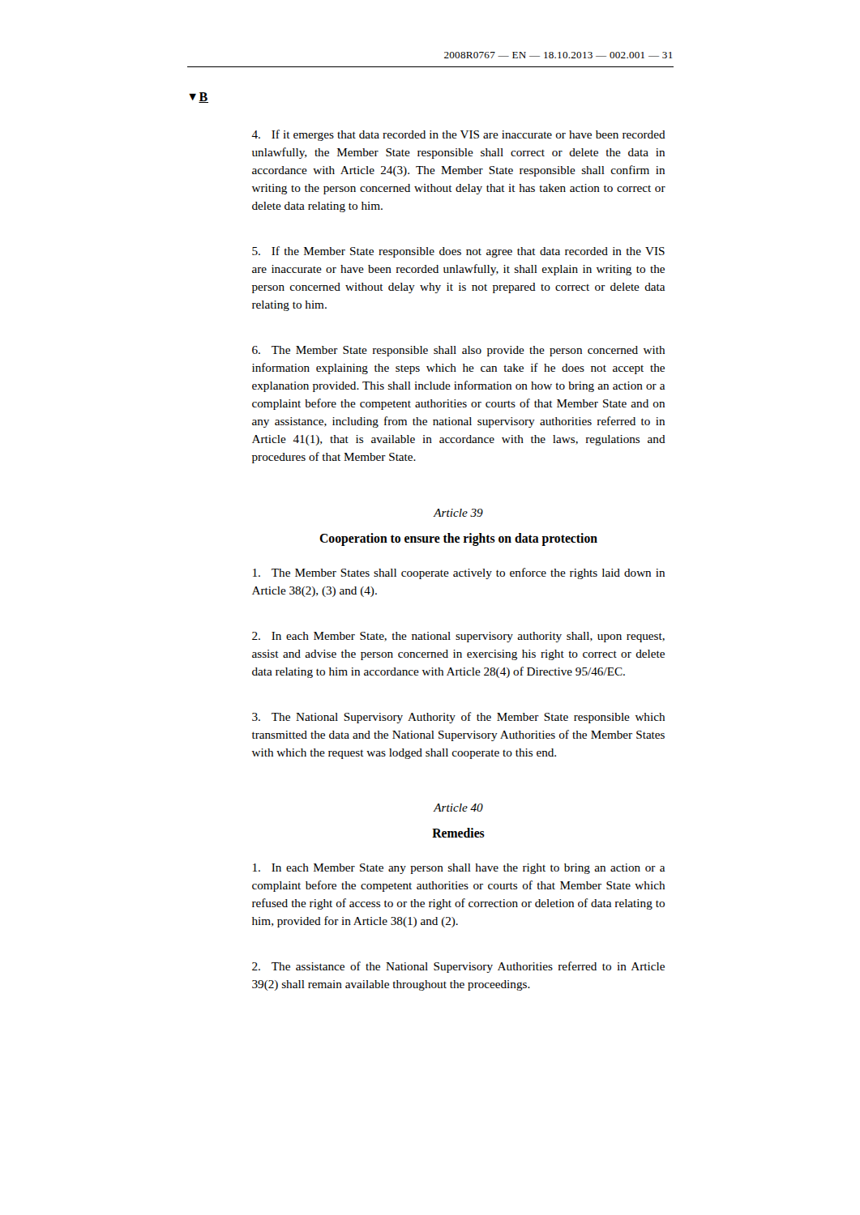2008R0767 — EN — 18.10.2013 — 002.001 — 31
▼B
4. If it emerges that data recorded in the VIS are inaccurate or have been recorded unlawfully, the Member State responsible shall correct or delete the data in accordance with Article 24(3). The Member State responsible shall confirm in writing to the person concerned without delay that it has taken action to correct or delete data relating to him.
5. If the Member State responsible does not agree that data recorded in the VIS are inaccurate or have been recorded unlawfully, it shall explain in writing to the person concerned without delay why it is not prepared to correct or delete data relating to him.
6. The Member State responsible shall also provide the person concerned with information explaining the steps which he can take if he does not accept the explanation provided. This shall include information on how to bring an action or a complaint before the competent authorities or courts of that Member State and on any assistance, including from the national supervisory authorities referred to in Article 41(1), that is available in accordance with the laws, regulations and procedures of that Member State.
Article 39
Cooperation to ensure the rights on data protection
1. The Member States shall cooperate actively to enforce the rights laid down in Article 38(2), (3) and (4).
2. In each Member State, the national supervisory authority shall, upon request, assist and advise the person concerned in exercising his right to correct or delete data relating to him in accordance with Article 28(4) of Directive 95/46/EC.
3. The National Supervisory Authority of the Member State responsible which transmitted the data and the National Supervisory Authorities of the Member States with which the request was lodged shall cooperate to this end.
Article 40
Remedies
1. In each Member State any person shall have the right to bring an action or a complaint before the competent authorities or courts of that Member State which refused the right of access to or the right of correction or deletion of data relating to him, provided for in Article 38(1) and (2).
2. The assistance of the National Supervisory Authorities referred to in Article 39(2) shall remain available throughout the proceedings.